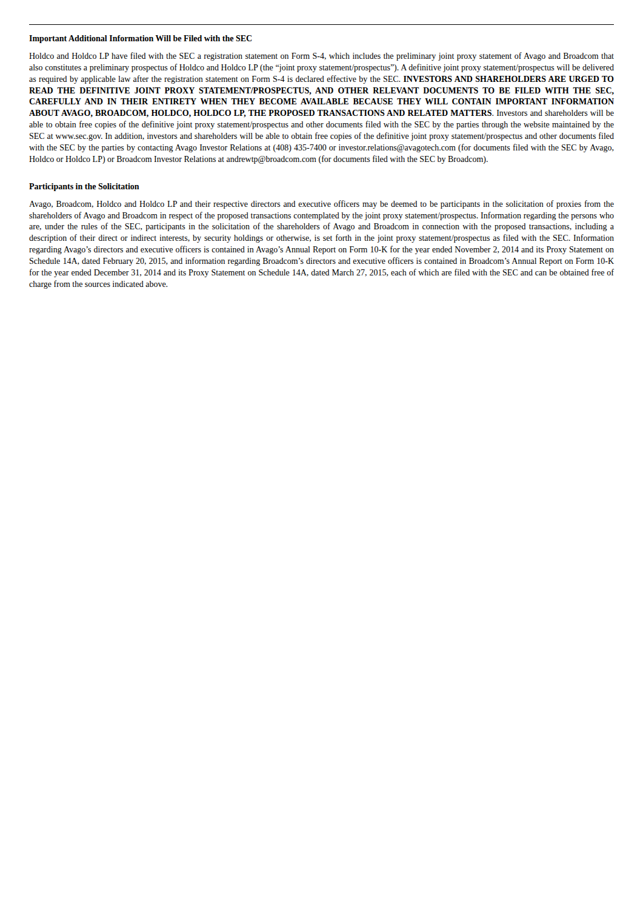Important Additional Information Will be Filed with the SEC
Holdco and Holdco LP have filed with the SEC a registration statement on Form S-4, which includes the preliminary joint proxy statement of Avago and Broadcom that also constitutes a preliminary prospectus of Holdco and Holdco LP (the “joint proxy statement/prospectus”). A definitive joint proxy statement/prospectus will be delivered as required by applicable law after the registration statement on Form S-4 is declared effective by the SEC. INVESTORS AND SHAREHOLDERS ARE URGED TO READ THE DEFINITIVE JOINT PROXY STATEMENT/PROSPECTUS, AND OTHER RELEVANT DOCUMENTS TO BE FILED WITH THE SEC, CAREFULLY AND IN THEIR ENTIRETY WHEN THEY BECOME AVAILABLE BECAUSE THEY WILL CONTAIN IMPORTANT INFORMATION ABOUT AVAGO, BROADCOM, HOLDCO, HOLDCO LP, THE PROPOSED TRANSACTIONS AND RELATED MATTERS. Investors and shareholders will be able to obtain free copies of the definitive joint proxy statement/prospectus and other documents filed with the SEC by the parties through the website maintained by the SEC at www.sec.gov. In addition, investors and shareholders will be able to obtain free copies of the definitive joint proxy statement/prospectus and other documents filed with the SEC by the parties by contacting Avago Investor Relations at (408) 435-7400 or investor.relations@avagotech.com (for documents filed with the SEC by Avago, Holdco or Holdco LP) or Broadcom Investor Relations at andrewtp@broadcom.com (for documents filed with the SEC by Broadcom).
Participants in the Solicitation
Avago, Broadcom, Holdco and Holdco LP and their respective directors and executive officers may be deemed to be participants in the solicitation of proxies from the shareholders of Avago and Broadcom in respect of the proposed transactions contemplated by the joint proxy statement/prospectus. Information regarding the persons who are, under the rules of the SEC, participants in the solicitation of the shareholders of Avago and Broadcom in connection with the proposed transactions, including a description of their direct or indirect interests, by security holdings or otherwise, is set forth in the joint proxy statement/prospectus as filed with the SEC. Information regarding Avago’s directors and executive officers is contained in Avago’s Annual Report on Form 10-K for the year ended November 2, 2014 and its Proxy Statement on Schedule 14A, dated February 20, 2015, and information regarding Broadcom’s directors and executive officers is contained in Broadcom’s Annual Report on Form 10-K for the year ended December 31, 2014 and its Proxy Statement on Schedule 14A, dated March 27, 2015, each of which are filed with the SEC and can be obtained free of charge from the sources indicated above.